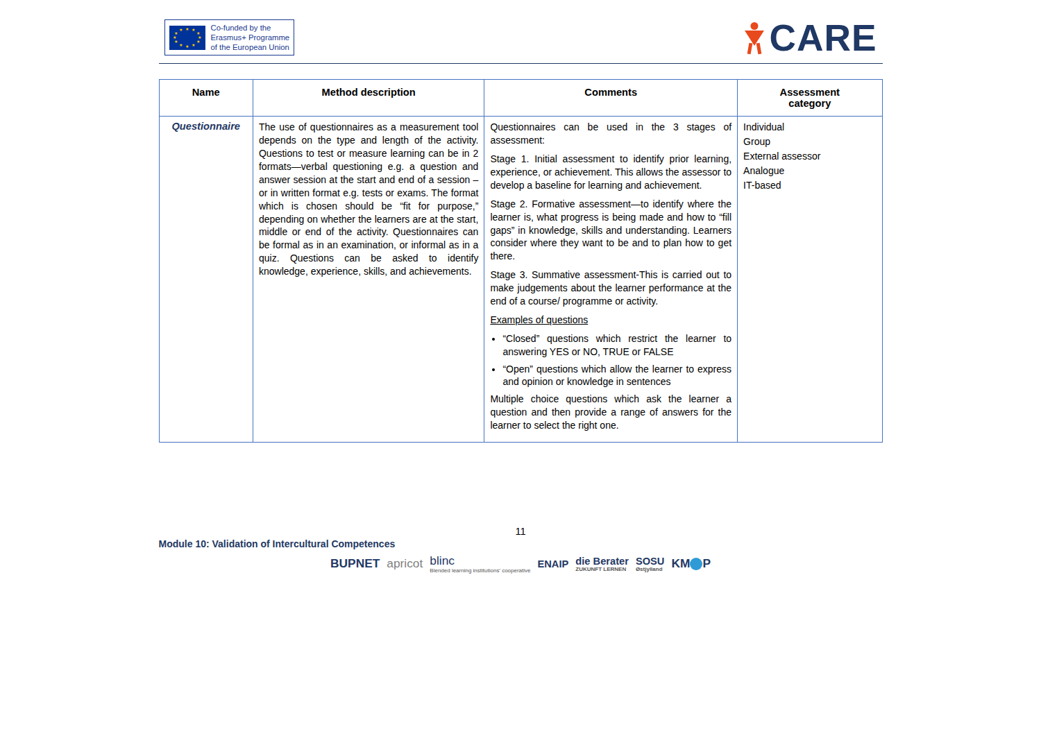★ ★ ★ ★ ★ ★ ★ ★ ★ ★ ★ ★
Co-funded by the
Erasmus+ Programme
of the European Union
CARE
| Name | Method description | Comments | Assessment category |
| --- | --- | --- | --- |
| Questionnaire | The use of questionnaires as a measurement tool depends on the type and length of the activity. Questions to test or measure learning can be in 2 formats—verbal questioning e.g. a question and answer session at the start and end of a session –or in written format e.g. tests or exams. The format which is chosen should be “fit for purpose,” depending on whether the learners are at the start, middle or end of the activity. Questionnaires can be formal as in an examination, or informal as in a quiz. Questions can be asked to identify knowledge, experience, skills, and achievements. | Questionnaires can be used in the 3 stages of assessment: Stage 1. Initial assessment to identify prior learning, experience, or achievement. This allows the assessor to develop a baseline for learning and achievement. Stage 2. Formative assessment—to identify where the learner is, what progress is being made and how to “fill gaps” in knowledge, skills and understanding. Learners consider where they want to be and to plan how to get there. Stage 3. Summative assessment-This is carried out to make judgements about the learner performance at the end of a course/ programme or activity. Examples of questions “Closed” questions which restrict the learner to answering YES or NO, TRUE or FALSE “Open” questions which allow the learner to express and opinion or knowledge in sentences Multiple choice questions which ask the learner a question and then provide a range of answers for the learner to select the right one. | Individual Group External assessor Analogue IT-based |
11
Module 10: Validation of Intercultural Competences
BUPNET apricot blincBlended learning institutions' cooperative ENAIP die BeraterZUKUNFT LERNEN SOSUØstjylland KM P